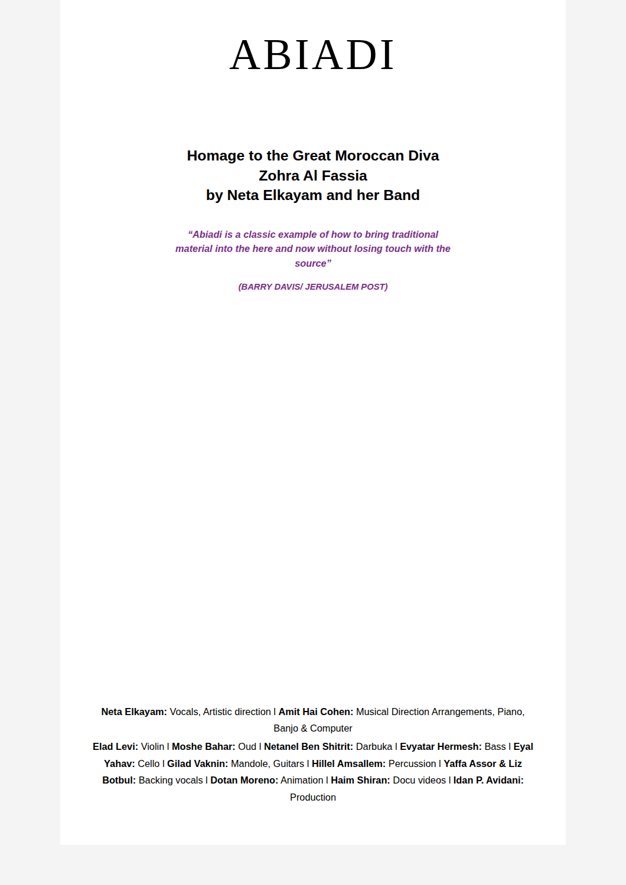ABIADI
Homage to the Great Moroccan Diva Zohra Al Fassia
by Neta Elkayam and her Band
“Abiadi is a classic example of how to bring traditional material into the here and now without losing touch with the source”
(BARRY DAVIS/ JERUSALEM POST)
Neta Elkayam: Vocals, Artistic direction l Amit Hai Cohen: Musical Direction Arrangements, Piano, Banjo & Computer
Elad Levi: Violin l Moshe Bahar: Oud l Netanel Ben Shitrit: Darbuka l Evyatar Hermesh: Bass l Eyal Yahav: Cello l Gilad Vaknin: Mandole, Guitars l Hillel Amsallem: Percussion l Yaffa Assor & Liz Botbul: Backing vocals l Dotan Moreno: Animation l Haim Shiran: Docu videos l Idan P. Avidani: Production